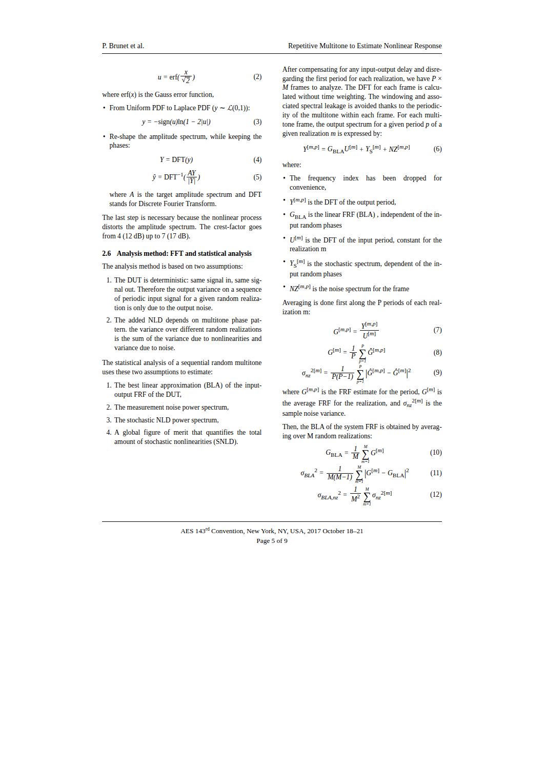P. Brunet et al.
Repetitive Multitone to Estimate Nonlinear Response
u = erf(x 2)
(2)
where erf(x) is the Gauss error function,
From Uniform PDF to Laplace PDF (y ∼ ℒ(0,1)):
y = −sign(u)ln(1 − 2|u|)
(3)
Re-shape the amplitude spectrum, while keeping the phases:
Y = DFT(y)
(4)
ŷ = DFT−1(AY|Y|)
(5)
where A is the target amplitude spectrum and DFT stands for Discrete Fourier Transform.
The last step is necessary because the nonlinear process distorts the amplitude spectrum. The crest-factor goes from 4 (12 dB) up to 7 (17 dB).
2.6 Analysis method: FFT and statistical analysis
The analysis method is based on two assumptions:
The DUT is deterministic: same signal in, same signal out. Therefore the output variance on a sequence of periodic input signal for a given random realization is only due to the output noise.
The added NLD depends on multitone phase pattern. the variance over different random realizations is the sum of the variance due to nonlinearities and variance due to noise.
The statistical analysis of a sequential random multitone uses these two assumptions to estimate:
The best linear approximation (BLA) of the input-output FRF of the DUT,
The measurement noise power spectrum,
The stochastic NLD power spectrum,
A global figure of merit that quantifies the total amount of stochastic nonlinearities (SNLD).
After compensating for any input-output delay and disregarding the first period for each realization, we have P × M frames to analyze. The DFT for each frame is calculated without time weighting. The windowing and associated spectral leakage is avoided thanks to the periodicity of the multitone within each frame. For each multitone frame, the output spectrum for a given period p of a given realization m is expressed by:
Y[m,p] = GBLAU[m] + YS[m] + NZ[m,p]
(6)
where:
The frequency index has been dropped for convenience,
Y[m,p] is the DFT of the output period,
GBLA is the linear FRF (BLA) , independent of the input random phases
U[m] is the DFT of the input period, constant for the realization m
YS[m] is the stochastic spectrum, dependent of the input random phases
NZ[m,p] is the noise spectrum for the frame
Averaging is done first along the P periods of each realization m:
G[m,p] = Y[m,p] U[m]
(7)
G[m] = 1 P P∑p=1 Ĝ[m,p]
(8)
σnz2[m] = 1 P(P−1) P∑p=1|Ĝ[m,p] − Ĝ[m]|2
(9)
where G[m,p] is the FRF estimate for the period, G[m] is the average FRF for the realization, and σnz2[m] is the sample noise variance.
Then, the BLA of the system FRF is obtained by averaging over M random realizations:
GBLA = 1 M M∑m=1 G[m]
(10)
σBLA2 = 1 M(M−1) M∑m=1|G[m] − GBLA|2
(11)
σBLA,nz2 = 1 M2 M∑m=1 σnz2[m]
(12)
AES 143rd Convention, New York, NY, USA, 2017 October 18–21
Page 5 of 9